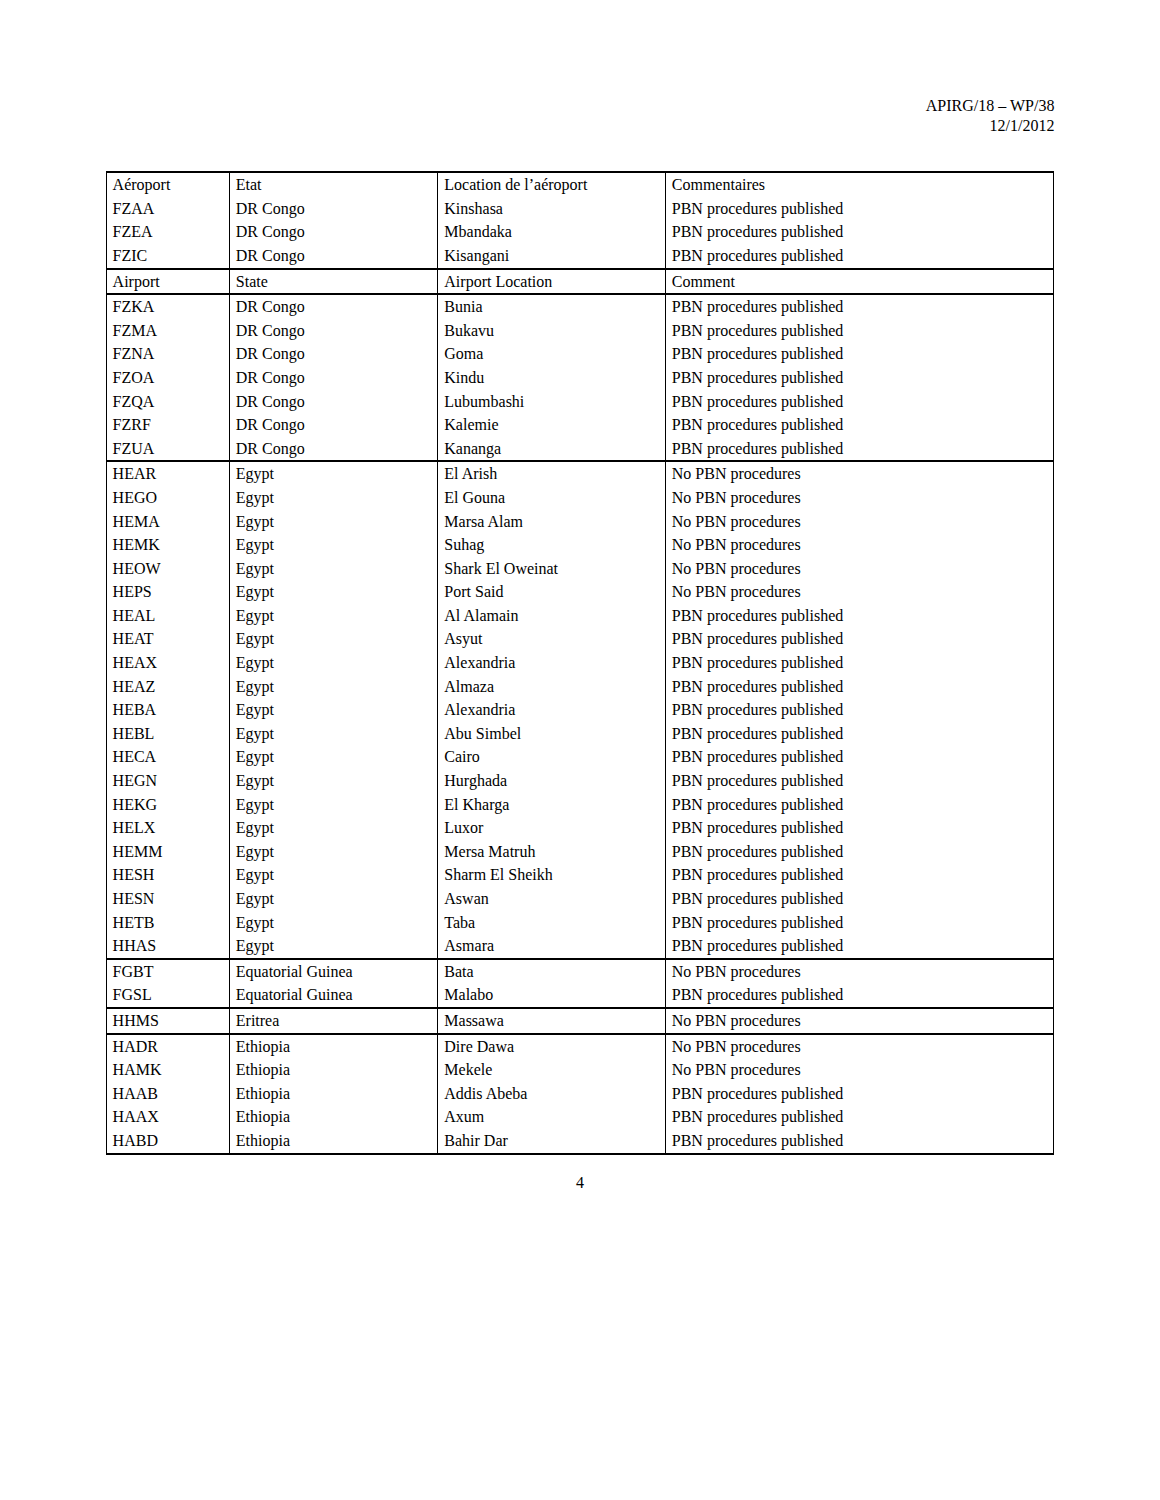APIRG/18 – WP/38
12/1/2012
| Aéroport | Etat | Location de l’aéroport | Commentaires |
| FZAA | DR Congo | Kinshasa | PBN procedures published |
| FZEA | DR Congo | Mbandaka | PBN procedures published |
| FZIC | DR Congo | Kisangani | PBN procedures published |
| Airport | State | Airport Location | Comment |
| FZKA | DR Congo | Bunia | PBN procedures published |
| FZMA | DR Congo | Bukavu | PBN procedures published |
| FZNA | DR Congo | Goma | PBN procedures published |
| FZOA | DR Congo | Kindu | PBN procedures published |
| FZQA | DR Congo | Lubumbashi | PBN procedures published |
| FZRF | DR Congo | Kalemie | PBN procedures published |
| FZUA | DR Congo | Kananga | PBN procedures published |
| HEAR | Egypt | El Arish | No PBN procedures |
| HEGO | Egypt | El Gouna | No PBN procedures |
| HEMA | Egypt | Marsa Alam | No PBN procedures |
| HEMK | Egypt | Suhag | No PBN procedures |
| HEOW | Egypt | Shark El Oweinat | No PBN procedures |
| HEPS | Egypt | Port Said | No PBN procedures |
| HEAL | Egypt | Al Alamain | PBN procedures published |
| HEAT | Egypt | Asyut | PBN procedures published |
| HEAX | Egypt | Alexandria | PBN procedures published |
| HEAZ | Egypt | Almaza | PBN procedures published |
| HEBA | Egypt | Alexandria | PBN procedures published |
| HEBL | Egypt | Abu Simbel | PBN procedures published |
| HECA | Egypt | Cairo | PBN procedures published |
| HEGN | Egypt | Hurghada | PBN procedures published |
| HEKG | Egypt | El Kharga | PBN procedures published |
| HELX | Egypt | Luxor | PBN procedures published |
| HEMM | Egypt | Mersa Matruh | PBN procedures published |
| HESH | Egypt | Sharm El Sheikh | PBN procedures published |
| HESN | Egypt | Aswan | PBN procedures published |
| HETB | Egypt | Taba | PBN procedures published |
| HHAS | Egypt | Asmara | PBN procedures published |
| FGBT | Equatorial Guinea | Bata | No PBN procedures |
| FGSL | Equatorial Guinea | Malabo | PBN procedures published |
| HHMS | Eritrea | Massawa | No PBN procedures |
| HADR | Ethiopia | Dire Dawa | No PBN procedures |
| HAMK | Ethiopia | Mekele | No PBN procedures |
| HAAB | Ethiopia | Addis Abeba | PBN procedures published |
| HAAX | Ethiopia | Axum | PBN procedures published |
| HABD | Ethiopia | Bahir Dar | PBN procedures published |
4